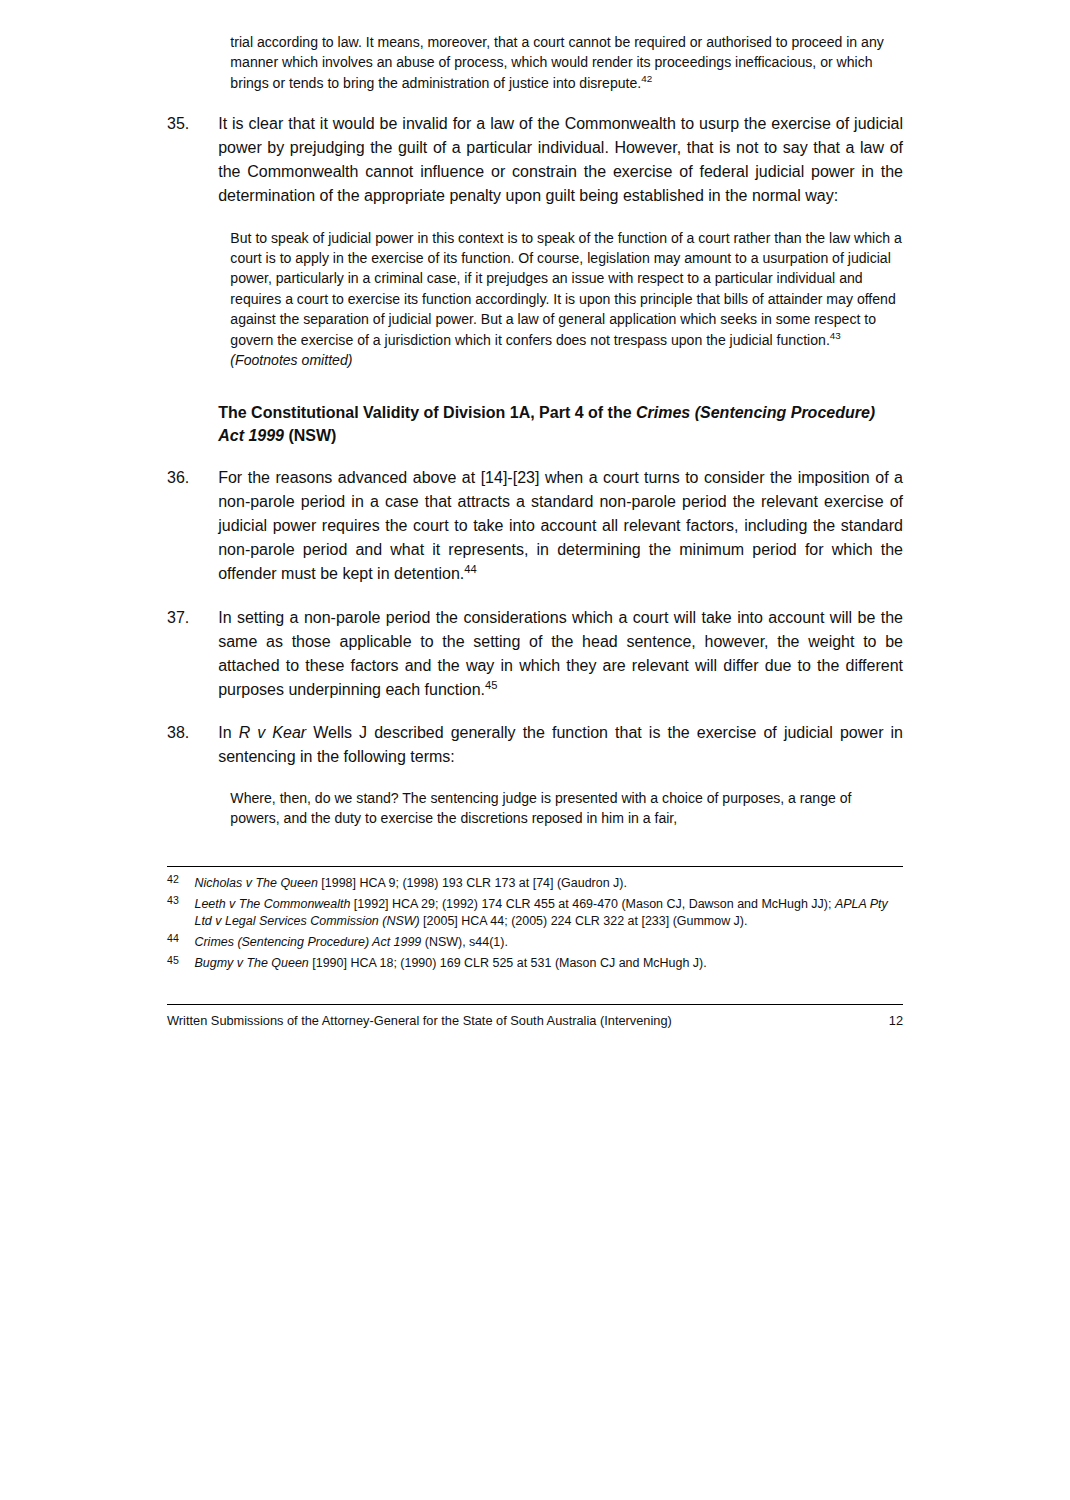trial according to law. It means, moreover, that a court cannot be required or authorised to proceed in any manner which involves an abuse of process, which would render its proceedings inefficacious, or which brings or tends to bring the administration of justice into disrepute.42
35. It is clear that it would be invalid for a law of the Commonwealth to usurp the exercise of judicial power by prejudging the guilt of a particular individual. However, that is not to say that a law of the Commonwealth cannot influence or constrain the exercise of federal judicial power in the determination of the appropriate penalty upon guilt being established in the normal way:
But to speak of judicial power in this context is to speak of the function of a court rather than the law which a court is to apply in the exercise of its function. Of course, legislation may amount to a usurpation of judicial power, particularly in a criminal case, if it prejudges an issue with respect to a particular individual and requires a court to exercise its function accordingly. It is upon this principle that bills of attainder may offend against the separation of judicial power. But a law of general application which seeks in some respect to govern the exercise of a jurisdiction which it confers does not trespass upon the judicial function.43 (Footnotes omitted)
The Constitutional Validity of Division 1A, Part 4 of the Crimes (Sentencing Procedure) Act 1999 (NSW)
36. For the reasons advanced above at [14]-[23] when a court turns to consider the imposition of a non-parole period in a case that attracts a standard non-parole period the relevant exercise of judicial power requires the court to take into account all relevant factors, including the standard non-parole period and what it represents, in determining the minimum period for which the offender must be kept in detention.44
37. In setting a non-parole period the considerations which a court will take into account will be the same as those applicable to the setting of the head sentence, however, the weight to be attached to these factors and the way in which they are relevant will differ due to the different purposes underpinning each function.45
38. In R v Kear Wells J described generally the function that is the exercise of judicial power in sentencing in the following terms:
Where, then, do we stand? The sentencing judge is presented with a choice of purposes, a range of powers, and the duty to exercise the discretions reposed in him in a fair,
42 Nicholas v The Queen [1998] HCA 9; (1998) 193 CLR 173 at [74] (Gaudron J).
43 Leeth v The Commonwealth [1992] HCA 29; (1992) 174 CLR 455 at 469-470 (Mason CJ, Dawson and McHugh JJ); APLA Pty Ltd v Legal Services Commission (NSW) [2005] HCA 44; (2005) 224 CLR 322 at [233] (Gummow J).
44 Crimes (Sentencing Procedure) Act 1999 (NSW), s44(1).
45 Bugmy v The Queen [1990] HCA 18; (1990) 169 CLR 525 at 531 (Mason CJ and McHugh J).
Written Submissions of the Attorney-General for the State of South Australia (Intervening) 12